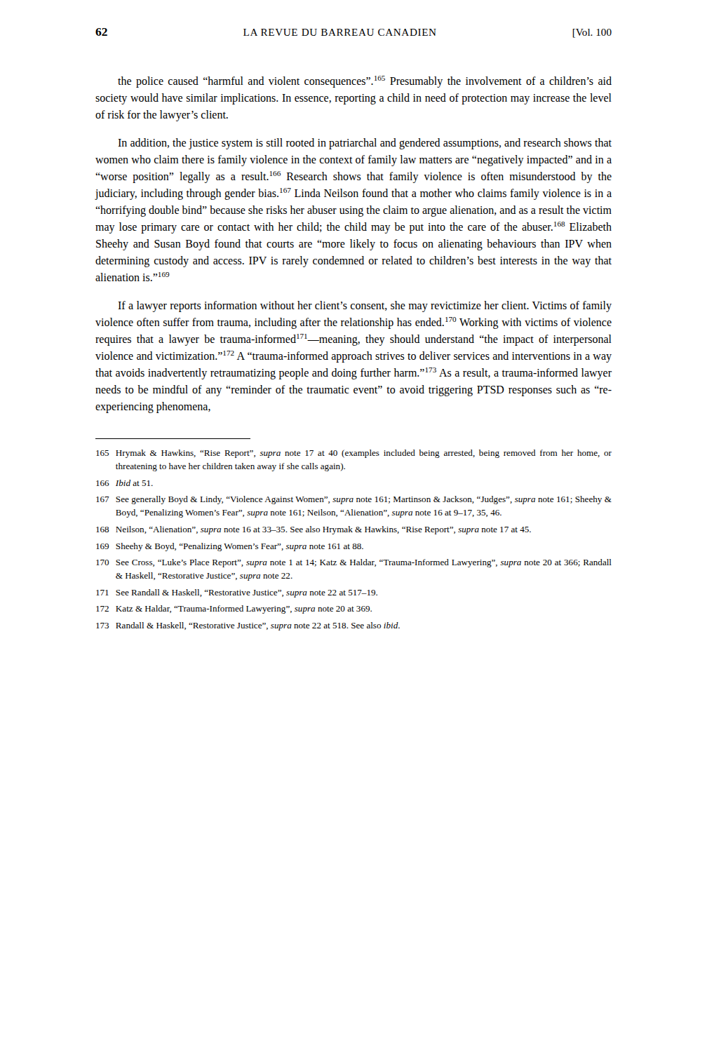62 La Revue du Barreau Canadien [Vol. 100
the police caused “harmful and violent consequences”.165 Presumably the involvement of a children’s aid society would have similar implications. In essence, reporting a child in need of protection may increase the level of risk for the lawyer’s client.
In addition, the justice system is still rooted in patriarchal and gendered assumptions, and research shows that women who claim there is family violence in the context of family law matters are “negatively impacted” and in a “worse position” legally as a result.166 Research shows that family violence is often misunderstood by the judiciary, including through gender bias.167 Linda Neilson found that a mother who claims family violence is in a “horrifying double bind” because she risks her abuser using the claim to argue alienation, and as a result the victim may lose primary care or contact with her child; the child may be put into the care of the abuser.168 Elizabeth Sheehy and Susan Boyd found that courts are “more likely to focus on alienating behaviours than IPV when determining custody and access. IPV is rarely condemned or related to children’s best interests in the way that alienation is.”169
If a lawyer reports information without her client’s consent, she may revictimize her client. Victims of family violence often suffer from trauma, including after the relationship has ended.170 Working with victims of violence requires that a lawyer be trauma-informed171—meaning, they should understand “the impact of interpersonal violence and victimization.”172 A “trauma-informed approach strives to deliver services and interventions in a way that avoids inadvertently retraumatizing people and doing further harm.”173 As a result, a trauma-informed lawyer needs to be mindful of any “reminder of the traumatic event” to avoid triggering PTSD responses such as “re-experiencing phenomena,
165 Hrymak & Hawkins, “Rise Report”, supra note 17 at 40 (examples included being arrested, being removed from her home, or threatening to have her children taken away if she calls again).
166 Ibid at 51.
167 See generally Boyd & Lindy, “Violence Against Women”, supra note 161; Martinson & Jackson, “Judges”, supra note 161; Sheehy & Boyd, “Penalizing Women’s Fear”, supra note 161; Neilson, “Alienation”, supra note 16 at 9–17, 35, 46.
168 Neilson, “Alienation”, supra note 16 at 33–35. See also Hrymak & Hawkins, “Rise Report”, supra note 17 at 45.
169 Sheehy & Boyd, “Penalizing Women’s Fear”, supra note 161 at 88.
170 See Cross, “Luke’s Place Report”, supra note 1 at 14; Katz & Haldar, “Trauma-Informed Lawyering”, supra note 20 at 366; Randall & Haskell, “Restorative Justice”, supra note 22.
171 See Randall & Haskell, “Restorative Justice”, supra note 22 at 517–19.
172 Katz & Haldar, “Trauma-Informed Lawyering”, supra note 20 at 369.
173 Randall & Haskell, “Restorative Justice”, supra note 22 at 518. See also ibid.